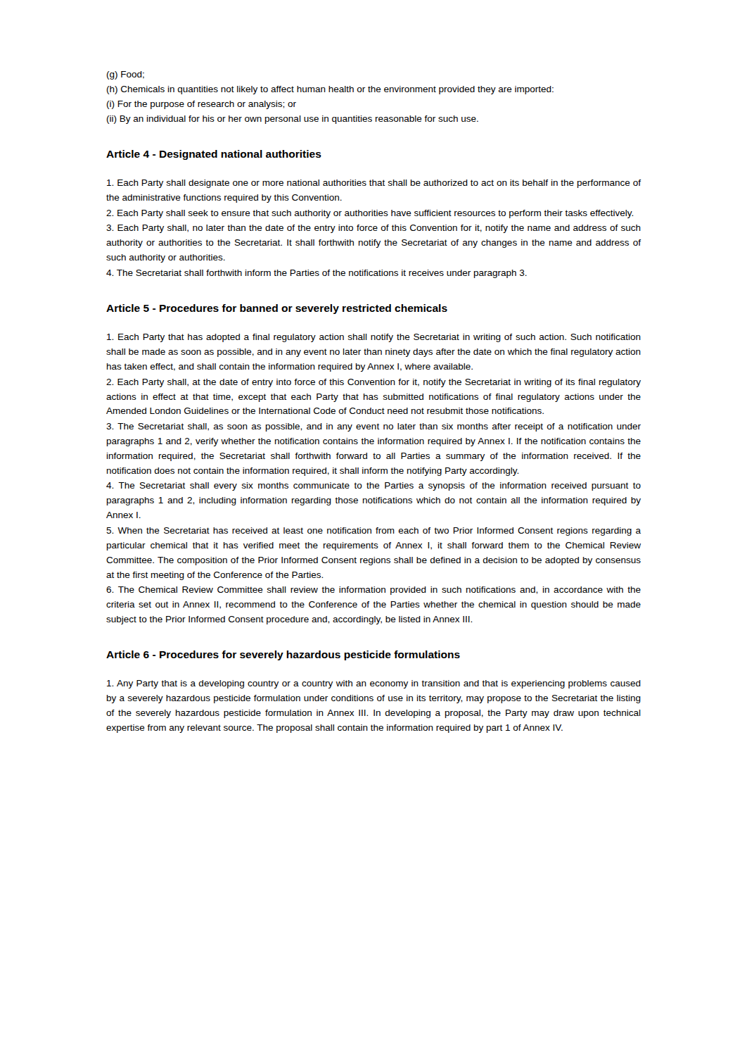(g) Food;
(h) Chemicals in quantities not likely to affect human health or the environment provided they are imported:
(i) For the purpose of research or analysis; or
(ii) By an individual for his or her own personal use in quantities reasonable for such use.
Article 4 - Designated national authorities
1. Each Party shall designate one or more national authorities that shall be authorized to act on its behalf in the performance of the administrative functions required by this Convention.
2. Each Party shall seek to ensure that such authority or authorities have sufficient resources to perform their tasks effectively.
3. Each Party shall, no later than the date of the entry into force of this Convention for it, notify the name and address of such authority or authorities to the Secretariat. It shall forthwith notify the Secretariat of any changes in the name and address of such authority or authorities.
4. The Secretariat shall forthwith inform the Parties of the notifications it receives under paragraph 3.
Article 5 - Procedures for banned or severely restricted chemicals
1. Each Party that has adopted a final regulatory action shall notify the Secretariat in writing of such action. Such notification shall be made as soon as possible, and in any event no later than ninety days after the date on which the final regulatory action has taken effect, and shall contain the information required by Annex I, where available.
2. Each Party shall, at the date of entry into force of this Convention for it, notify the Secretariat in writing of its final regulatory actions in effect at that time, except that each Party that has submitted notifications of final regulatory actions under the Amended London Guidelines or the International Code of Conduct need not resubmit those notifications.
3. The Secretariat shall, as soon as possible, and in any event no later than six months after receipt of a notification under paragraphs 1 and 2, verify whether the notification contains the information required by Annex I. If the notification contains the information required, the Secretariat shall forthwith forward to all Parties a summary of the information received. If the notification does not contain the information required, it shall inform the notifying Party accordingly.
4. The Secretariat shall every six months communicate to the Parties a synopsis of the information received pursuant to paragraphs 1 and 2, including information regarding those notifications which do not contain all the information required by Annex I.
5. When the Secretariat has received at least one notification from each of two Prior Informed Consent regions regarding a particular chemical that it has verified meet the requirements of Annex I, it shall forward them to the Chemical Review Committee. The composition of the Prior Informed Consent regions shall be defined in a decision to be adopted by consensus at the first meeting of the Conference of the Parties.
6. The Chemical Review Committee shall review the information provided in such notifications and, in accordance with the criteria set out in Annex II, recommend to the Conference of the Parties whether the chemical in question should be made subject to the Prior Informed Consent procedure and, accordingly, be listed in Annex III.
Article 6 - Procedures for severely hazardous pesticide formulations
1. Any Party that is a developing country or a country with an economy in transition and that is experiencing problems caused by a severely hazardous pesticide formulation under conditions of use in its territory, may propose to the Secretariat the listing of the severely hazardous pesticide formulation in Annex III. In developing a proposal, the Party may draw upon technical expertise from any relevant source. The proposal shall contain the information required by part 1 of Annex IV.